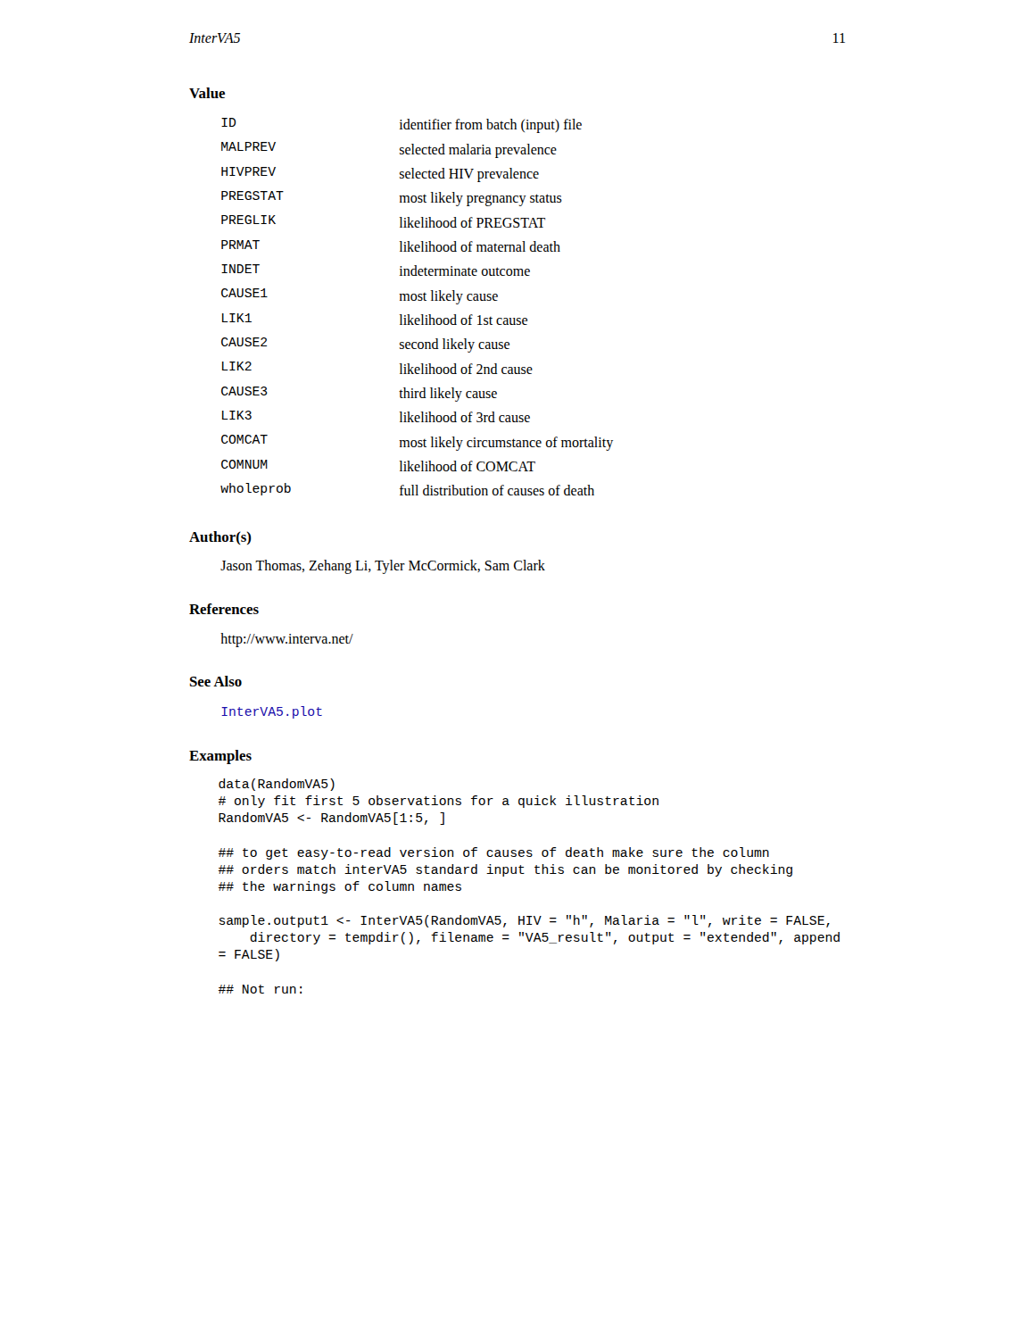InterVA5 11
Value
ID
identifier from batch (input) file
MALPREV
selected malaria prevalence
HIVPREV
selected HIV prevalence
PREGSTAT
most likely pregnancy status
PREGLIK
likelihood of PREGSTAT
PRMAT
likelihood of maternal death
INDET
indeterminate outcome
CAUSE1
most likely cause
LIK1
likelihood of 1st cause
CAUSE2
second likely cause
LIK2
likelihood of 2nd cause
CAUSE3
third likely cause
LIK3
likelihood of 3rd cause
COMCAT
most likely circumstance of mortality
COMNUM
likelihood of COMCAT
wholeprob
full distribution of causes of death
Author(s)
Jason Thomas, Zehang Li, Tyler McCormick, Sam Clark
References
http://www.interva.net/
See Also
InterVA5.plot
Examples
data(RandomVA5)
# only fit first 5 observations for a quick illustration
RandomVA5 <- RandomVA5[1:5, ]

## to get easy-to-read version of causes of death make sure the column
## orders match interVA5 standard input this can be monitored by checking
## the warnings of column names

sample.output1 <- InterVA5(RandomVA5, HIV = "h", Malaria = "l", write = FALSE,
    directory = tempdir(), filename = "VA5_result", output = "extended", append = FALSE)

## Not run: